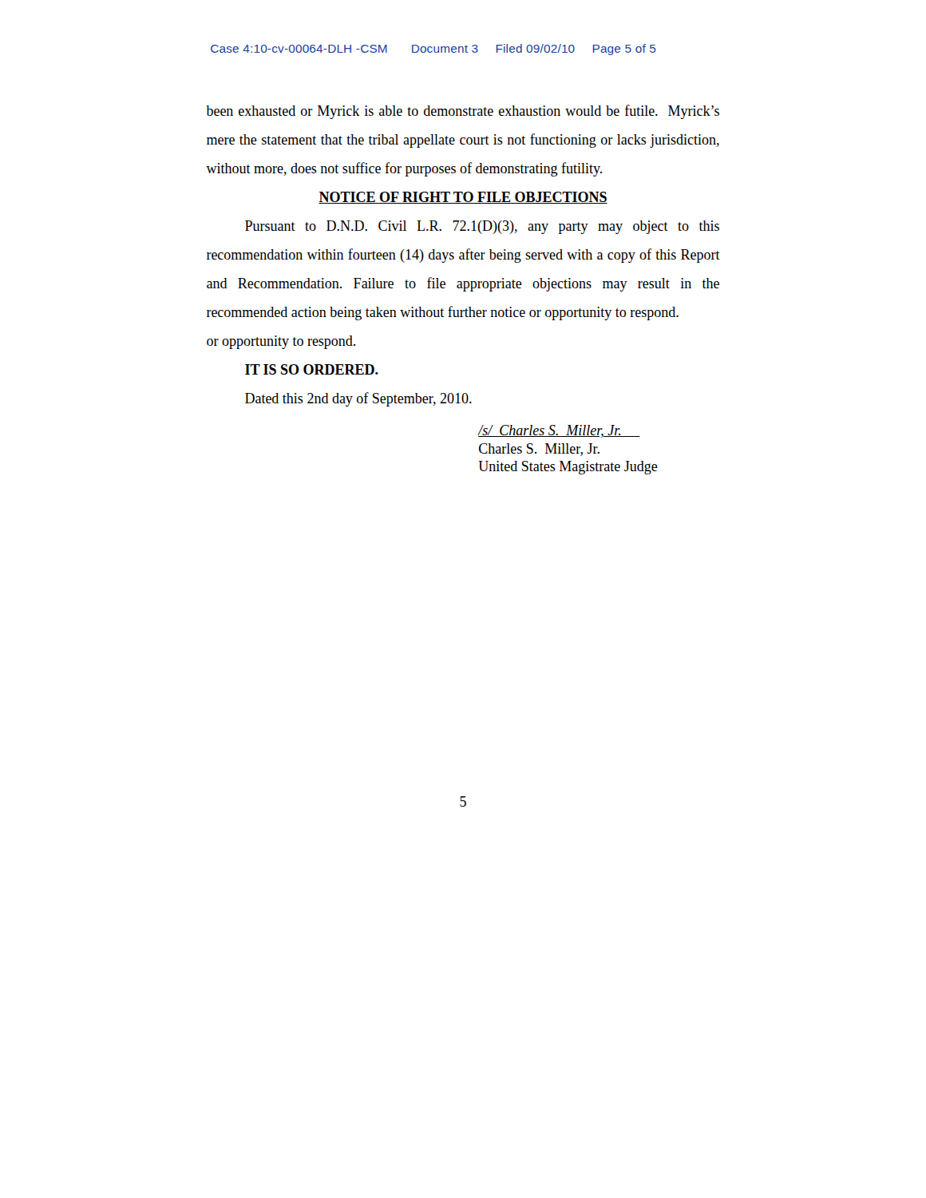Case 4:10-cv-00064-DLH -CSM Document 3 Filed 09/02/10 Page 5 of 5
been exhausted or Myrick is able to demonstrate exhaustion would be futile. Myrick’s mere the statement that the tribal appellate court is not functioning or lacks jurisdiction, without more, does not suffice for purposes of demonstrating futility.
NOTICE OF RIGHT TO FILE OBJECTIONS
Pursuant to D.N.D. Civil L.R. 72.1(D)(3), any party may object to this recommendation within fourteen (14) days after being served with a copy of this Report and Recommendation. Failure to file appropriate objections may result in the recommended action being taken without further notice or opportunity to respond.
or opportunity to respond.
IT IS SO ORDERED.
Dated this 2nd day of September, 2010.
/s/ Charles S. Miller, Jr.
Charles S. Miller, Jr.
United States Magistrate Judge
5